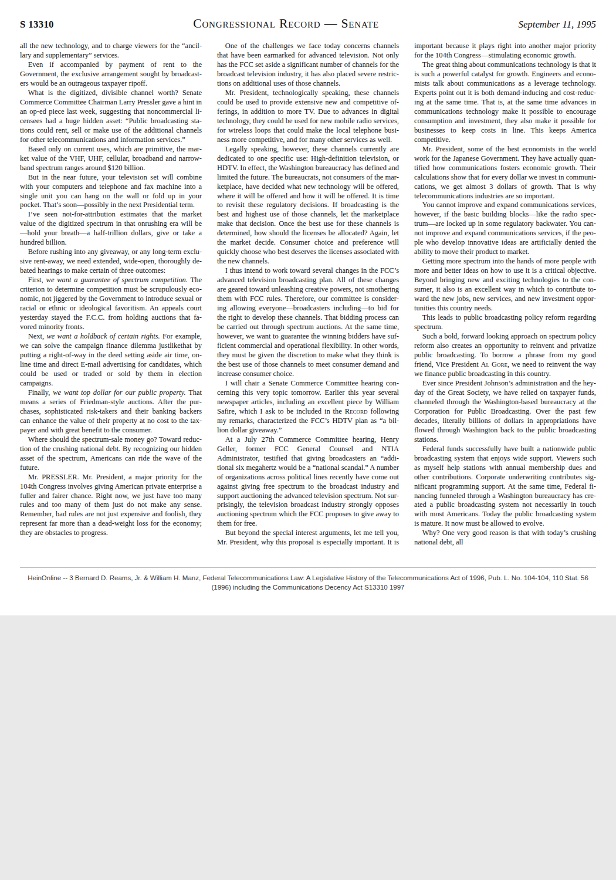S 13310
Congressional Record — Senate
September 11, 1995
all the new technology, and to charge viewers for the “ancillary and supplementary” services.
Even if accompanied by payment of rent to the Government, the exclusive arrangement sought by broadcasters would be an outrageous taxpayer ripoff.
What is the digitized, divisible channel worth? Senate Commerce Committee Chairman Larry Pressler gave a hint in an op-ed piece last week, suggesting that noncommercial licensees had a huge hidden asset: “Public broadcasting stations could rent, sell or make use of the additional channels for other telecommunications and information services.”
Based only on current uses, which are primitive, the market value of the VHF, UHF, cellular, broadband and narrowband spectrum ranges around $120 billion.
But in the near future, your television set will combine with your computers and telephone and fax machine into a single unit you can hang on the wall or fold up in your pocket. That’s soon—possibly in the next Presidential term.
I’ve seen not-for-attribution estimates that the market value of the digitized spectrum in that onrushing era will be—hold your breath—a half-trillion dollars, give or take a hundred billion.
Before rushing into any giveaway, or any long-term exclusive rent-away, we need extended, wide-open, thoroughly debated hearings to make certain of three outcomes:
First, we want a guarantee of spectrum competition. The criterion to determine competition must be scrupulously economic, not jiggered by the Government to introduce sexual or racial or ethnic or ideological favoritism. An appeals court yesterday stayed the F.C.C. from holding auctions that favored minority fronts.
Next, we want a holdback of certain rights. For example, we can solve the campaign finance dilemma justlikethat by putting a right-of-way in the deed setting aside air time, online time and direct E-mail advertising for candidates, which could be used or traded or sold by them in election campaigns.
Finally, we want top dollar for our public property. That means a series of Friedman-style auctions. After the purchases, sophisticated risk-takers and their banking backers can enhance the value of their property at no cost to the taxpayer and with great benefit to the consumer.
Where should the spectrum-sale money go? Toward reduction of the crushing national debt. By recognizing our hidden asset of the spectrum, Americans can ride the wave of the future.
Mr. PRESSLER. Mr. President, a major priority for the 104th Congress involves giving American private enterprise a fuller and fairer chance. Right now, we just have too many rules and too many of them just do not make any sense. Remember, bad rules are not just expensive and foolish, they represent far more than a dead-weight loss for the economy; they are obstacles to progress.
One of the challenges we face today concerns channels that have been earmarked for advanced television. Not only has the FCC set aside a significant number of channels for the broadcast television industry, it has also placed severe restrictions on additional uses of those channels.
Mr. President, technologically speaking, these channels could be used to provide extensive new and competitive offerings, in addition to more TV. Due to advances in digital technology, they could be used for new mobile radio services, for wireless loops that could make the local telephone business more competitive, and for many other services as well.
Legally speaking, however, these channels currently are dedicated to one specific use: High-definition television, or HDTV. In effect, the Washington bureaucracy has defined and limited the future. The bureaucrats, not consumers of the marketplace, have decided what new technology will be offered, where it will be offered and how it will be offered. It is time to revisit these regulatory decisions. If broadcasting is the best and highest use of those channels, let the marketplace make that decision. Once the best use for these channels is determined, how should the licenses be allocated? Again, let the market decide. Consumer choice and preference will quickly choose who best deserves the licenses associated with the new channels.
I thus intend to work toward several changes in the FCC’s advanced television broadcasting plan. All of these changes are geared toward unleashing creative powers, not smothering them with FCC rules. Therefore, our committee is considering allowing everyone—broadcasters including—to bid for the right to develop these channels. That bidding process can be carried out through spectrum auctions. At the same time, however, we want to guarantee the winning bidders have sufficient commercial and operational flexibility. In other words, they must be given the discretion to make what they think is the best use of those channels to meet consumer demand and increase consumer choice.
I will chair a Senate Commerce Committee hearing concerning this very topic tomorrow. Earlier this year several newspaper articles, including an excellent piece by William Safire, which I ask to be included in the Record following my remarks, characterized the FCC’s HDTV plan as “a billion dollar giveaway.”
At a July 27th Commerce Committee hearing, Henry Geller, former FCC General Counsel and NTIA Administrator, testified that giving broadcasters an “additional six megahertz would be a “national scandal.” A number of organizations across political lines recently have come out against giving free spectrum to the broadcast industry and support auctioning the advanced television spectrum. Not surprisingly, the television broadcast industry strongly opposes auctioning spectrum which the FCC proposes to give away to them for free.
But beyond the special interest arguments, let me tell you, Mr. President, why this proposal is especially important. It is important because it plays right into another major priority for the 104th Congress—stimulating economic growth.
The great thing about communications technology is that it is such a powerful catalyst for growth. Engineers and economists talk about communications as a leverage technology. Experts point out it is both demand-inducing and cost-reducing at the same time. That is, at the same time advances in communications technology make it possible to encourage consumption and investment, they also make it possible for businesses to keep costs in line. This keeps America competitive.
Mr. President, some of the best economists in the world work for the Japanese Government. They have actually quantified how communications fosters economic growth. Their calculations show that for every dollar we invest in communications, we get almost 3 dollars of growth. That is why telecommunications industries are so important.
You cannot improve and expand communications services, however, if the basic building blocks—like the radio spectrum—are locked up in some regulatory backwater. You cannot improve and expand communications services, if the people who develop innovative ideas are artificially denied the ability to move their product to market.
Getting more spectrum into the hands of more people with more and better ideas on how to use it is a critical objective. Beyond bringing new and exciting technologies to the consumer, it also is an excellent way in which to contribute toward the new jobs, new services, and new investment opportunities this country needs.
This leads to public broadcasting policy reform regarding spectrum.
Such a bold, forward looking approach on spectrum policy reform also creates an opportunity to reinvent and privatize public broadcasting. To borrow a phrase from my good friend, Vice President Al Gore, we need to reinvent the way we finance public broadcasting in this country.
Ever since President Johnson’s administration and the heyday of the Great Society, we have relied on taxpayer funds, channeled through the Washington-based bureaucracy at the Corporation for Public Broadcasting. Over the past few decades, literally billions of dollars in appropriations have flowed through Washington back to the public broadcasting stations.
Federal funds successfully have built a nationwide public broadcasting system that enjoys wide support. Viewers such as myself help stations with annual membership dues and other contributions. Corporate underwriting contributes significant programming support. At the same time, Federal financing funneled through a Washington bureaucracy has created a public broadcasting system not necessarily in touch with most Americans. Today the public broadcasting system is mature. It now must be allowed to evolve.
Why? One very good reason is that with today’s crushing national debt, all
HeinOnline -- 3 Bernard D. Reams, Jr. & William H. Manz, Federal Telecommunications Law: A Legislative History of the Telecommunications Act of 1996, Pub. L. No. 104-104, 110 Stat. 56 (1996) including the Communications Decency Act S13310 1997